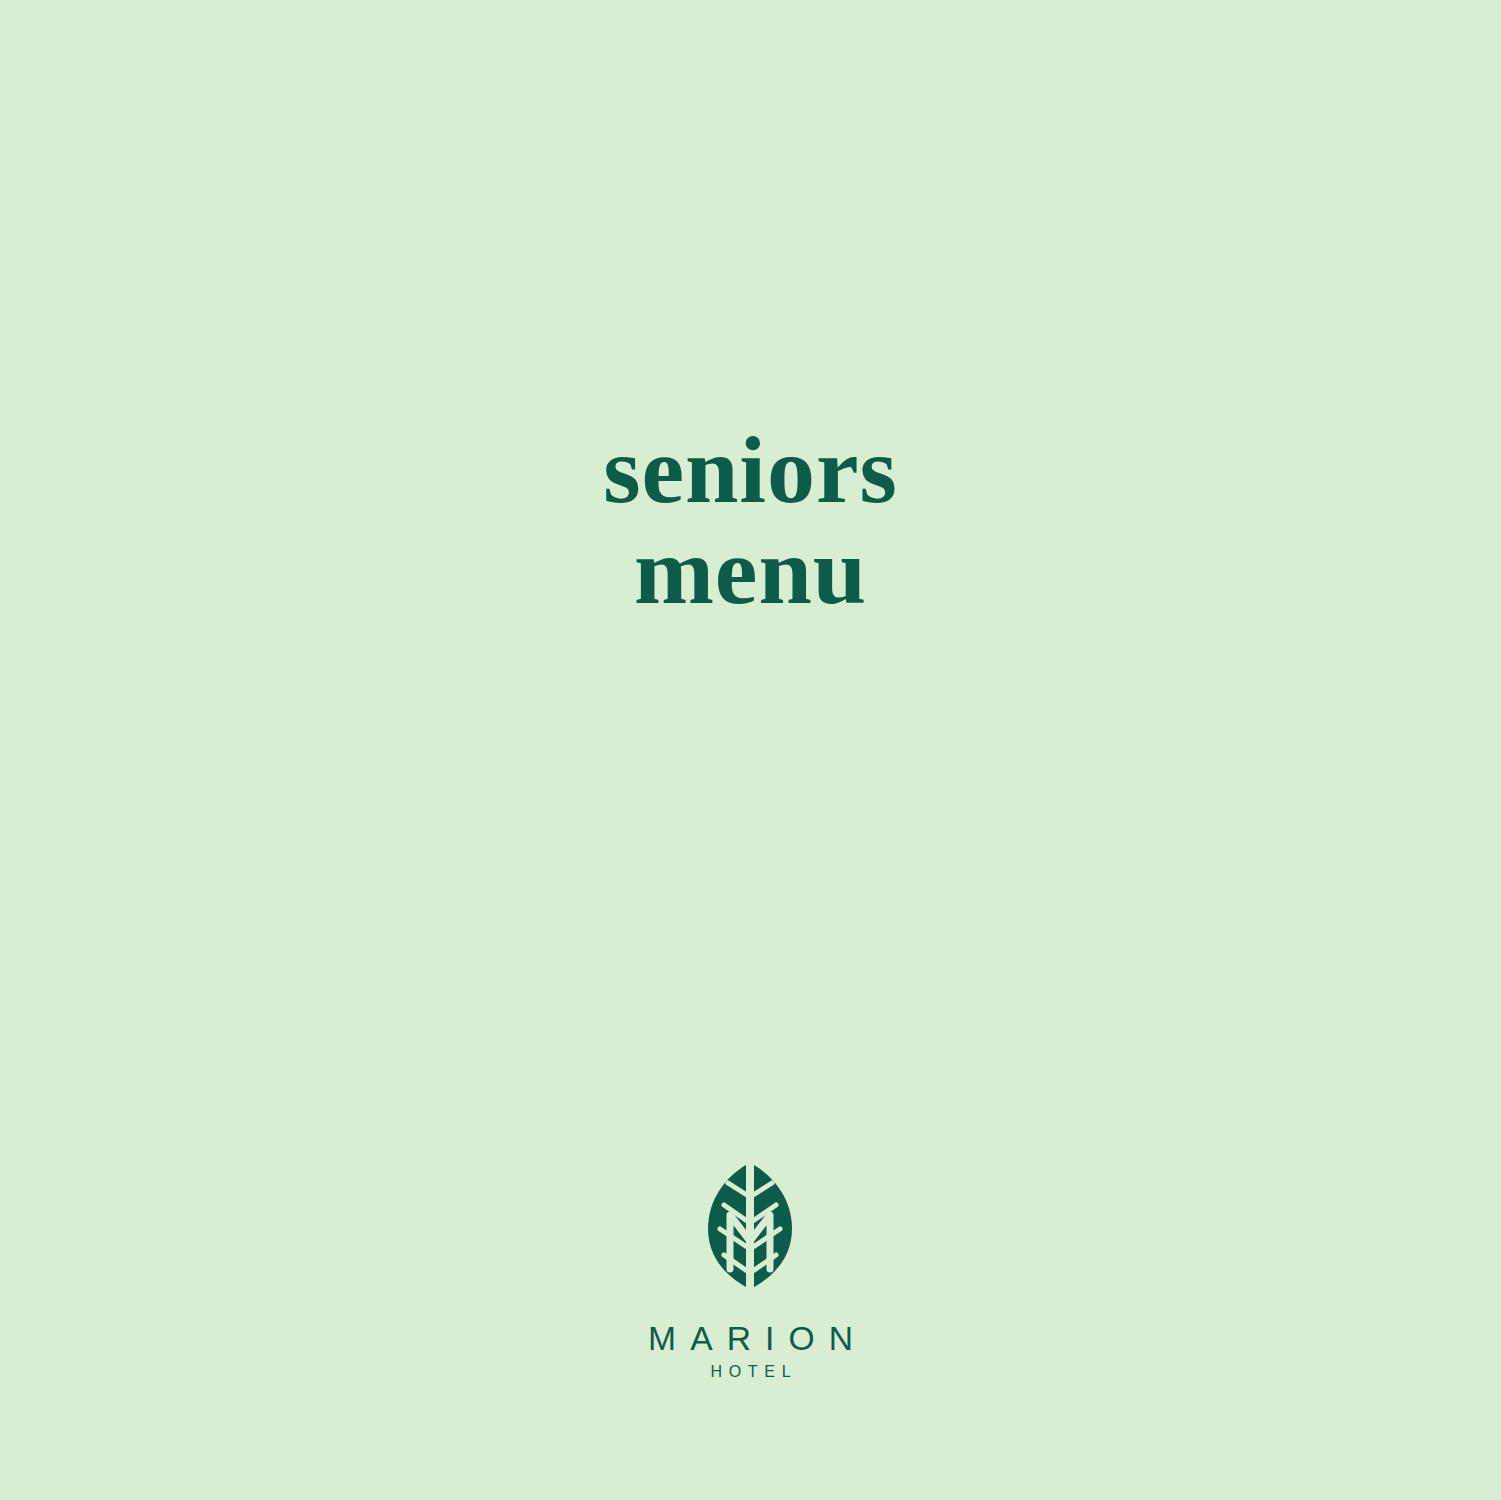seniors menu
MARION
HOTEL